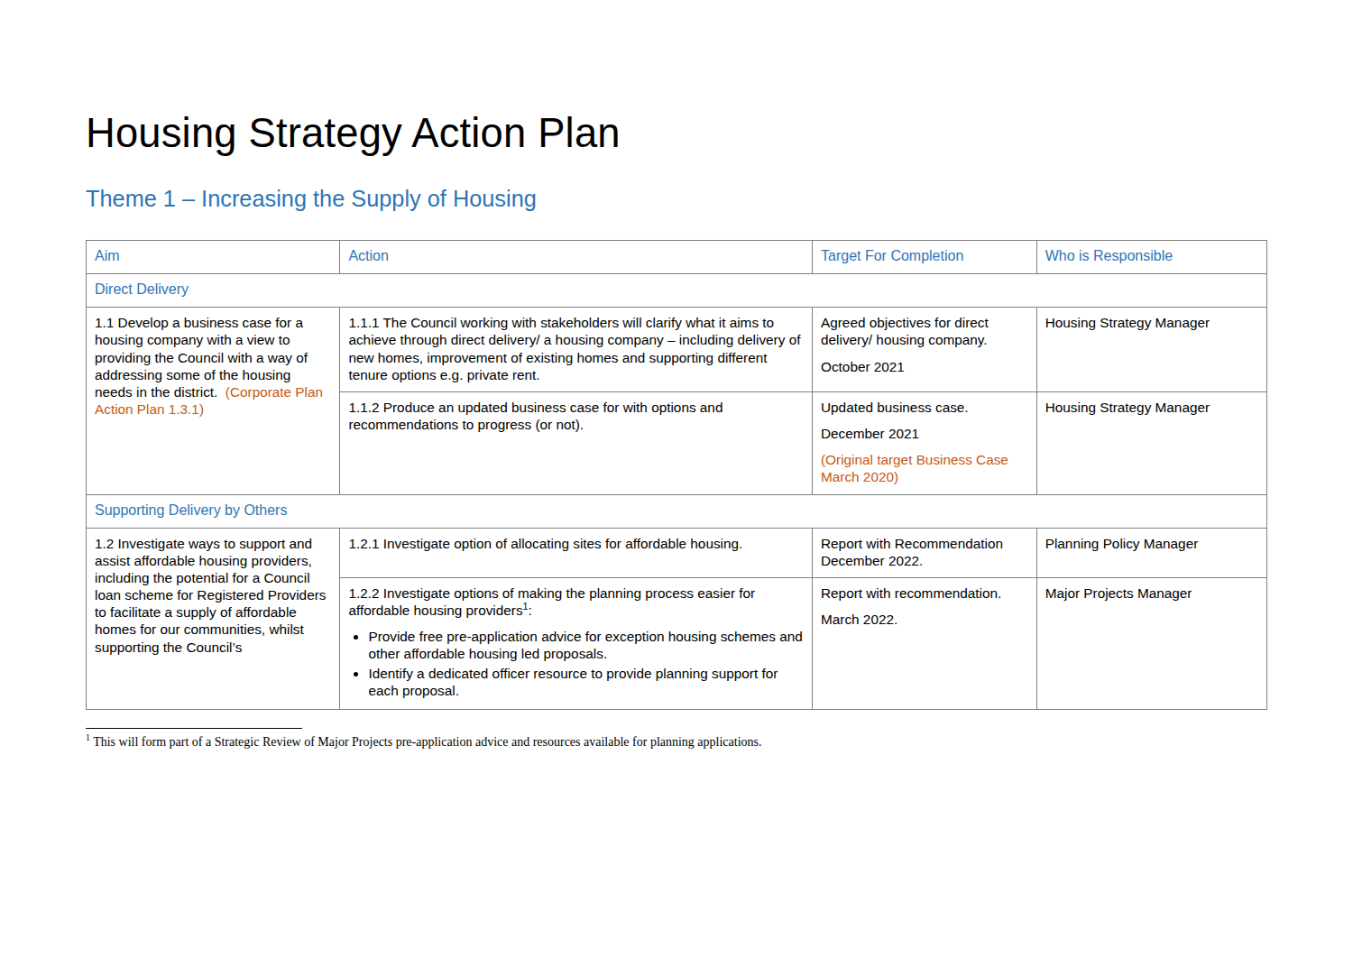Housing Strategy Action Plan
Theme 1 – Increasing the Supply of Housing
| Aim | Action | Target For Completion | Who is Responsible |
| --- | --- | --- | --- |
| Direct Delivery |
| 1.1 Develop a business case for a housing company with a view to providing the Council with a way of addressing some of the housing needs in the district. (Corporate Plan Action Plan 1.3.1) | 1.1.1 The Council working with stakeholders will clarify what it aims to achieve through direct delivery/ a housing company – including delivery of new homes, improvement of existing homes and supporting different tenure options e.g. private rent. | Agreed objectives for direct delivery/ housing company. October 2021 | Housing Strategy Manager |
| 1.1.2 Produce an updated business case for with options and recommendations to progress (or not). | Updated business case. December 2021 (Original target Business Case March 2020) | Housing Strategy Manager |
| Supporting Delivery by Others |
| 1.2 Investigate ways to support and assist affordable housing providers, including the potential for a Council loan scheme for Registered Providers to facilitate a supply of affordable homes for our communities, whilst supporting the Council’s | 1.2.1 Investigate option of allocating sites for affordable housing. | Report with Recommendation December 2022. | Planning Policy Manager |
| 1.2.2 Investigate options of making the planning process easier for affordable housing providers 1 : Provide free pre-application advice for exception housing schemes and other affordable housing led proposals. Identify a dedicated officer resource to provide planning support for each proposal. | Report with recommendation. March 2022. | Major Projects Manager |
1 This will form part of a Strategic Review of Major Projects pre-application advice and resources available for planning applications.